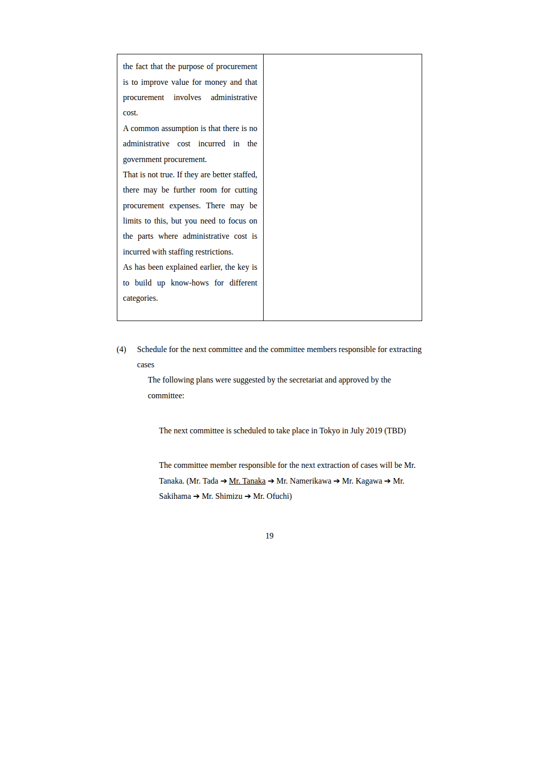| the fact that the purpose of procurement is to improve value for money and that procurement involves administrative cost. A common assumption is that there is no administrative cost incurred in the government procurement. That is not true. If they are better staffed, there may be further room for cutting procurement expenses. There may be limits to this, but you need to focus on the parts where administrative cost is incurred with staffing restrictions. As has been explained earlier, the key is to build up know-hows for different categories. | |
(4)
Schedule for the next committee and the committee members responsible for extracting cases
The following plans were suggested by the secretariat and approved by the committee:
The next committee is scheduled to take place in Tokyo in July 2019 (TBD)
The committee member responsible for the next extraction of cases will be Mr. Tanaka. (Mr. Tada ➔ Mr. Tanaka ➔ Mr. Namerikawa ➔ Mr. Kagawa ➔ Mr. Sakihama ➔ Mr. Shimizu ➔ Mr. Ofuchi)
19